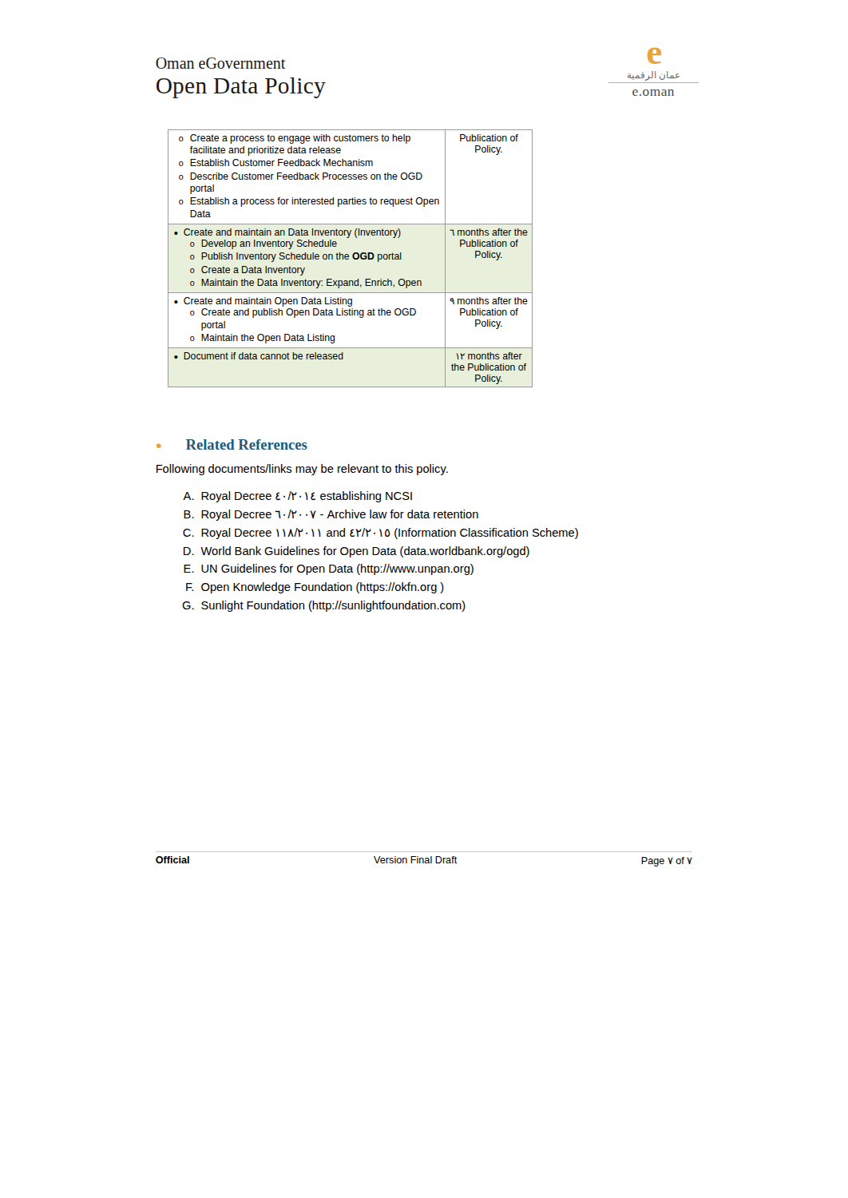e
عمان الرقمية
e.oman
Oman eGovernment
Open Data Policy
| Create a process to engage with customers to help facilitate and prioritize data release Establish Customer Feedback Mechanism Describe Customer Feedback Processes on the OGD portal Establish a process for interested parties to request Open Data | Publication of Policy. |
| Create and maintain an Data Inventory (Inventory) Develop an Inventory Schedule Publish Inventory Schedule on the OGD portal Create a Data Inventory Maintain the Data Inventory: Expand, Enrich, Open | ٦ months after the Publication of Policy. |
| Create and maintain Open Data Listing Create and publish Open Data Listing at the OGD portal Maintain the Open Data Listing | ٩ months after the Publication of Policy. |
| Document if data cannot be released | ١٢ months after the Publication of Policy. |
Related References
Following documents/links may be relevant to this policy.
Royal Decree ٤٠/٢٠١٤ establishing NCSI
Royal Decree ٦٠/٢٠٠٧ - Archive law for data retention
Royal Decree ١١٨/٢٠١١ and ٤٢/٢٠١٥ (Information Classification Scheme)
World Bank Guidelines for Open Data (data.worldbank.org/ogd)
UN Guidelines for Open Data (http://www.unpan.org)
Open Knowledge Foundation (https://okfn.org )
Sunlight Foundation (http://sunlightfoundation.com)
Official
Version Final Draft
Page ٧ of ٧